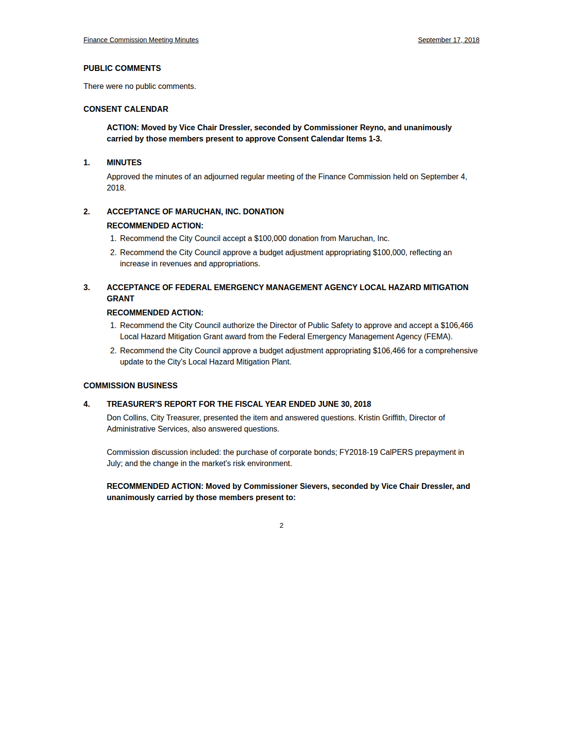Finance Commission Meeting Minutes September 17, 2018
PUBLIC COMMENTS
There were no public comments.
CONSENT CALENDAR
ACTION: Moved by Vice Chair Dressler, seconded by Commissioner Reyno, and unanimously carried by those members present to approve Consent Calendar Items 1-3.
1. MINUTES
Approved the minutes of an adjourned regular meeting of the Finance Commission held on September 4, 2018.
2. ACCEPTANCE OF MARUCHAN, INC. DONATION
RECOMMENDED ACTION:
Recommend the City Council accept a $100,000 donation from Maruchan, Inc.
Recommend the City Council approve a budget adjustment appropriating $100,000, reflecting an increase in revenues and appropriations.
3. ACCEPTANCE OF FEDERAL EMERGENCY MANAGEMENT AGENCY LOCAL HAZARD MITIGATION GRANT
RECOMMENDED ACTION:
Recommend the City Council authorize the Director of Public Safety to approve and accept a $106,466 Local Hazard Mitigation Grant award from the Federal Emergency Management Agency (FEMA).
Recommend the City Council approve a budget adjustment appropriating $106,466 for a comprehensive update to the City's Local Hazard Mitigation Plant.
COMMISSION BUSINESS
4. TREASURER'S REPORT FOR THE FISCAL YEAR ENDED JUNE 30, 2018
Don Collins, City Treasurer, presented the item and answered questions. Kristin Griffith, Director of Administrative Services, also answered questions.
Commission discussion included: the purchase of corporate bonds; FY2018-19 CalPERS prepayment in July; and the change in the market's risk environment.
RECOMMENDED ACTION: Moved by Commissioner Sievers, seconded by Vice Chair Dressler, and unanimously carried by those members present to:
2